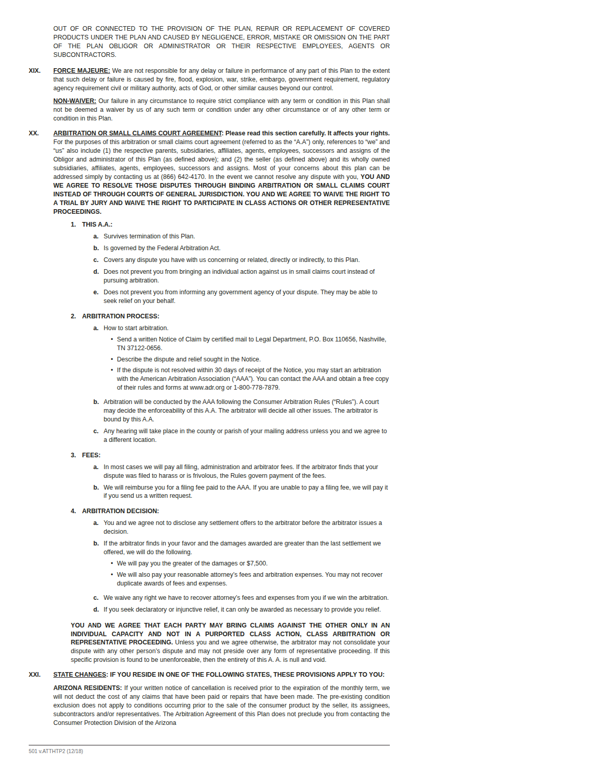OUT OF OR CONNECTED TO THE PROVISION OF THE PLAN, REPAIR OR REPLACEMENT OF COVERED PRODUCTS UNDER THE PLAN AND CAUSED BY NEGLIGENCE, ERROR, MISTAKE OR OMISSION ON THE PART OF THE PLAN OBLIGOR OR ADMINISTRATOR OR THEIR RESPECTIVE EMPLOYEES, AGENTS OR SUBCONTRACTORS.
XIX.
FORCE MAJEURE: We are not responsible for any delay or failure in performance of any part of this Plan to the extent that such delay or failure is caused by fire, flood, explosion, war, strike, embargo, government requirement, regulatory agency requirement civil or military authority, acts of God, or other similar causes beyond our control.
NON-WAIVER: Our failure in any circumstance to require strict compliance with any term or condition in this Plan shall not be deemed a waiver by us of any such term or condition under any other circumstance or of any other term or condition in this Plan.
XX.
ARBITRATION OR SMALL CLAIMS COURT AGREEMENT: Please read this section carefully. It affects your rights. For the purposes of this arbitration or small claims court agreement (referred to as the “A.A”) only, references to “we” and “us” also include (1) the respective parents, subsidiaries, affiliates, agents, employees, successors and assigns of the Obligor and administrator of this Plan (as defined above); and (2) the seller (as defined above) and its wholly owned subsidiaries, affiliates, agents, employees, successors and assigns. Most of your concerns about this plan can be addressed simply by contacting us at (866) 642-4170. In the event we cannot resolve any dispute with you, YOU AND WE AGREE TO RESOLVE THOSE DISPUTES THROUGH BINDING ARBITRATION OR SMALL CLAIMS COURT INSTEAD OF THROUGH COURTS OF GENERAL JURISDICTION. YOU AND WE AGREE TO WAIVE THE RIGHT TO A TRIAL BY JURY AND WAIVE THE RIGHT TO PARTICIPATE IN CLASS ACTIONS OR OTHER REPRESENTATIVE PROCEEDINGS.
1.
THIS A.A.:
a.
Survives termination of this Plan.
b.
Is governed by the Federal Arbitration Act.
c.
Covers any dispute you have with us concerning or related, directly or indirectly, to this Plan.
d.
Does not prevent you from bringing an individual action against us in small claims court instead of pursuing arbitration.
e.
Does not prevent you from informing any government agency of your dispute. They may be able to seek relief on your behalf.
2.
ARBITRATION PROCESS:
a.
How to start arbitration.
•
Send a written Notice of Claim by certified mail to Legal Department, P.O. Box 110656, Nashville, TN 37122-0656.
•
Describe the dispute and relief sought in the Notice.
•
If the dispute is not resolved within 30 days of receipt of the Notice, you may start an arbitration with the American Arbitration Association (“AAA”). You can contact the AAA and obtain a free copy of their rules and forms at www.adr.org or 1-800-778-7879.
b.
Arbitration will be conducted by the AAA following the Consumer Arbitration Rules (“Rules”). A court may decide the enforceability of this A.A. The arbitrator will decide all other issues. The arbitrator is bound by this A.A.
c.
Any hearing will take place in the county or parish of your mailing address unless you and we agree to a different location.
3.
FEES:
a.
In most cases we will pay all filing, administration and arbitrator fees. If the arbitrator finds that your dispute was filed to harass or is frivolous, the Rules govern payment of the fees.
b.
We will reimburse you for a filing fee paid to the AAA. If you are unable to pay a filing fee, we will pay it if you send us a written request.
4.
ARBITRATION DECISION:
a.
You and we agree not to disclose any settlement offers to the arbitrator before the arbitrator issues a decision.
b.
If the arbitrator finds in your favor and the damages awarded are greater than the last settlement we offered, we will do the following.
•
We will pay you the greater of the damages or $7,500.
•
We will also pay your reasonable attorney’s fees and arbitration expenses. You may not recover duplicate awards of fees and expenses.
c.
We waive any right we have to recover attorney’s fees and expenses from you if we win the arbitration.
d.
If you seek declaratory or injunctive relief, it can only be awarded as necessary to provide you relief.
YOU AND WE AGREE THAT EACH PARTY MAY BRING CLAIMS AGAINST THE OTHER ONLY IN AN INDIVIDUAL CAPACITY AND NOT IN A PURPORTED CLASS ACTION, CLASS ARBITRATION OR REPRESENTATIVE PROCEEDING. Unless you and we agree otherwise, the arbitrator may not consolidate your dispute with any other person’s dispute and may not preside over any form of representative proceeding. If this specific provision is found to be unenforceable, then the entirety of this A. A. is null and void.
XXI.
STATE CHANGES: IF YOU RESIDE IN ONE OF THE FOLLOWING STATES, THESE PROVISIONS APPLY TO YOU:
ARIZONA RESIDENTS: If your written notice of cancellation is received prior to the expiration of the monthly term, we will not deduct the cost of any claims that have been paid or repairs that have been made. The pre-existing condition exclusion does not apply to conditions occurring prior to the sale of the consumer product by the seller, its assignees, subcontractors and/or representatives. The Arbitration Agreement of this Plan does not preclude you from contacting the Consumer Protection Division of the Arizona
501 v.ATTHTP2 (12/18)